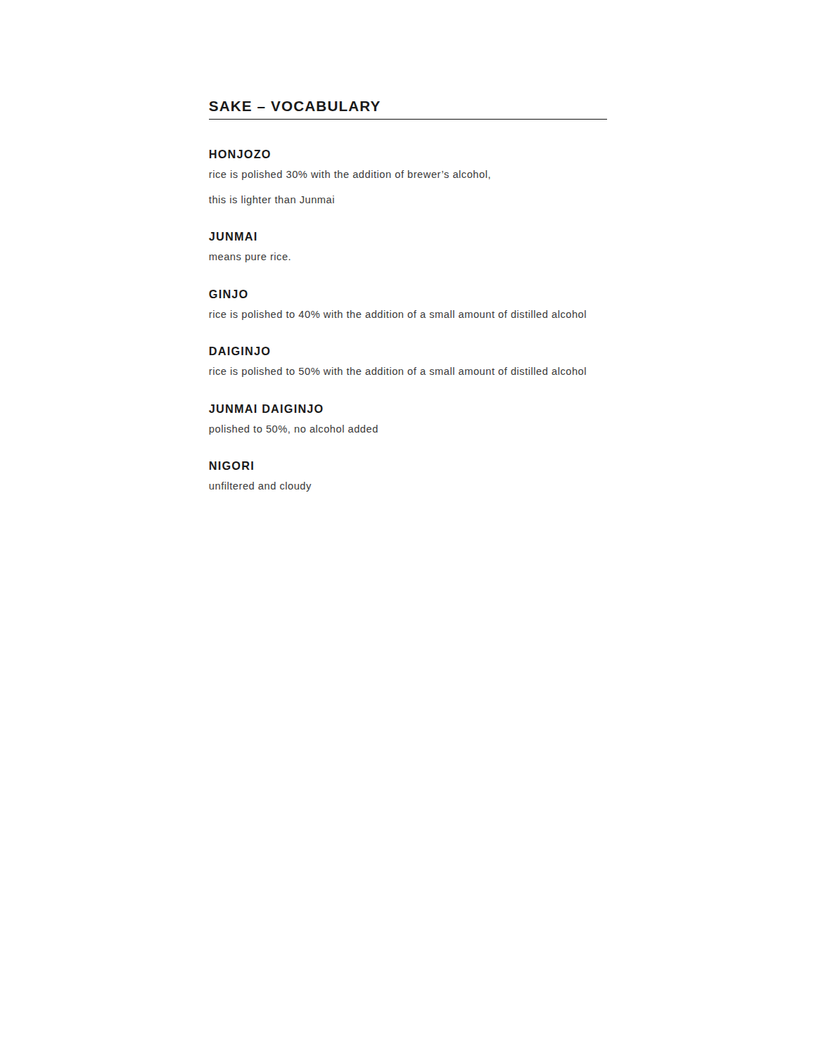Sake – Vocabulary
Honjozo
rice is polished 30% with the addition of brewer’s alcohol,
this is lighter than Junmai
Junmai
means pure rice.
Ginjo
rice is polished to 40% with the addition of a small amount of distilled alcohol
Daiginjo
rice is polished to 50% with the addition of a small amount of distilled alcohol
Junmai Daiginjo
polished to 50%, no alcohol added
Nigori
unfiltered and cloudy